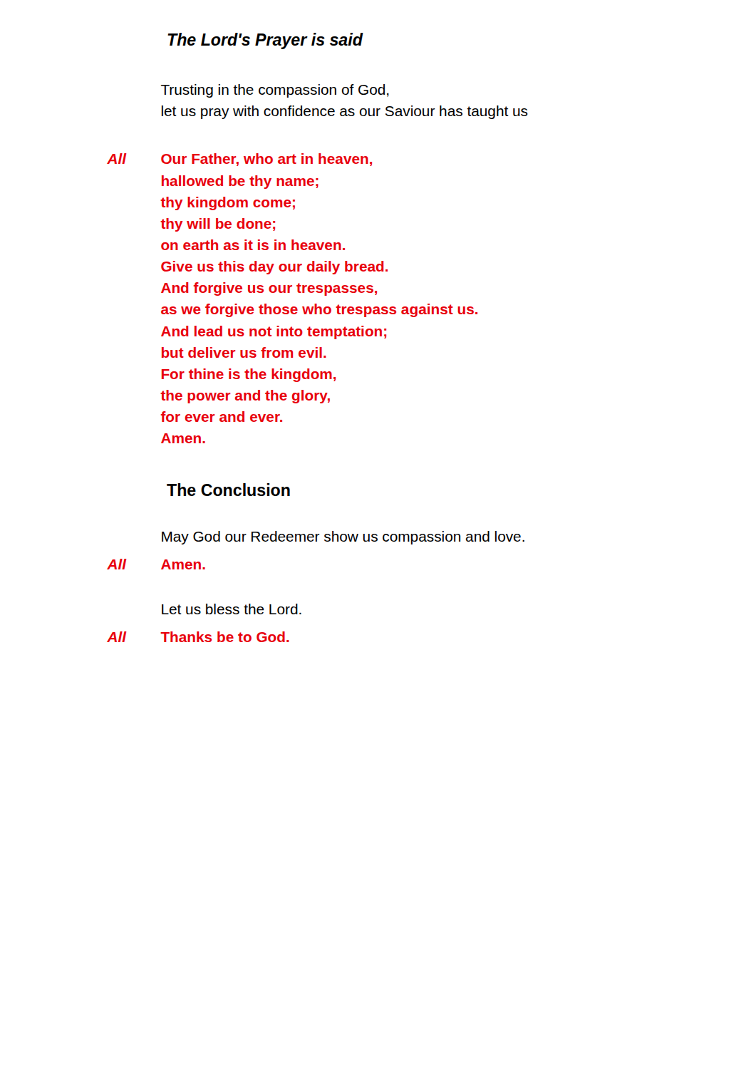The Lord's Prayer is said
Trusting in the compassion of God,
let us pray with confidence as our Saviour has taught us
All
Our Father, who art in heaven,
hallowed be thy name;
thy kingdom come;
thy will be done;
on earth as it is in heaven.
Give us this day our daily bread.
And forgive us our trespasses,
as we forgive those who trespass against us.
And lead us not into temptation;
but deliver us from evil.
For thine is the kingdom,
the power and the glory,
for ever and ever.
Amen.
The Conclusion
May God our Redeemer show us compassion and love.
All
Amen.
Let us bless the Lord.
All
Thanks be to God.